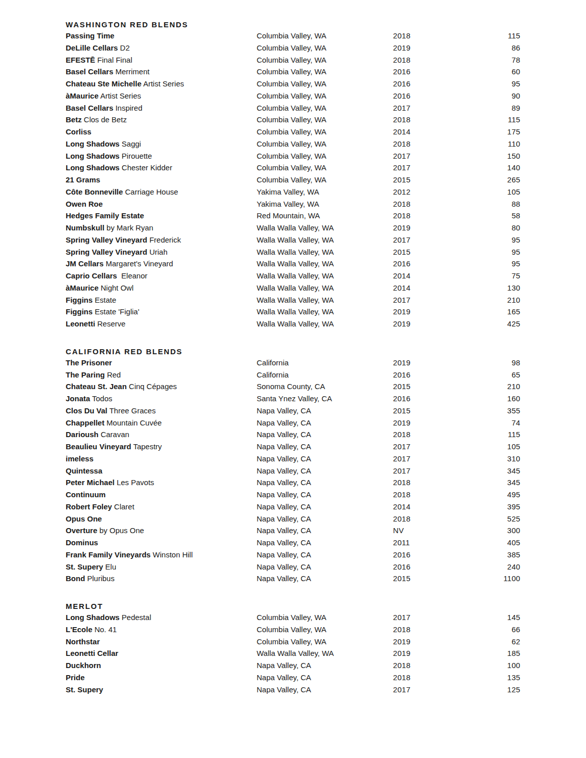Washington Red Blends
| Passing Time | Columbia Valley, WA | 2018 | 115 |
| DeLille Cellars D2 | Columbia Valley, WA | 2019 | 86 |
| EFESTĒ Final Final | Columbia Valley, WA | 2018 | 78 |
| Basel Cellars Merriment | Columbia Valley, WA | 2016 | 60 |
| Chateau Ste Michelle Artist Series | Columbia Valley, WA | 2016 | 95 |
| àMaurice Artist Series | Columbia Valley, WA | 2016 | 90 |
| Basel Cellars Inspired | Columbia Valley, WA | 2017 | 89 |
| Betz Clos de Betz | Columbia Valley, WA | 2018 | 115 |
| Corliss | Columbia Valley, WA | 2014 | 175 |
| Long Shadows Saggi | Columbia Valley, WA | 2018 | 110 |
| Long Shadows Pirouette | Columbia Valley, WA | 2017 | 150 |
| Long Shadows Chester Kidder | Columbia Valley, WA | 2017 | 140 |
| 21 Grams | Columbia Valley, WA | 2015 | 265 |
| Côte Bonneville Carriage House | Yakima Valley, WA | 2012 | 105 |
| Owen Roe | Yakima Valley, WA | 2018 | 88 |
| Hedges Family Estate | Red Mountain, WA | 2018 | 58 |
| Numbskull by Mark Ryan | Walla Walla Valley, WA | 2019 | 80 |
| Spring Valley Vineyard Frederick | Walla Walla Valley, WA | 2017 | 95 |
| Spring Valley Vineyard Uriah | Walla Walla Valley, WA | 2015 | 95 |
| JM Cellars Margaret's Vineyard | Walla Walla Valley, WA | 2016 | 95 |
| Caprio Cellars Eleanor | Walla Walla Valley, WA | 2014 | 75 |
| àMaurice Night Owl | Walla Walla Valley, WA | 2014 | 130 |
| Figgins Estate | Walla Walla Valley, WA | 2017 | 210 |
| Figgins Estate 'Figlia' | Walla Walla Valley, WA | 2019 | 165 |
| Leonetti Reserve | Walla Walla Valley, WA | 2019 | 425 |
California Red Blends
| The Prisoner | California | 2019 | 98 |
| The Paring Red | California | 2016 | 65 |
| Chateau St. Jean Cinq Cépages | Sonoma County, CA | 2015 | 210 |
| Jonata Todos | Santa Ynez Valley, CA | 2016 | 160 |
| Clos Du Val Three Graces | Napa Valley, CA | 2015 | 355 |
| Chappellet Mountain Cuvée | Napa Valley, CA | 2019 | 74 |
| Darioush Caravan | Napa Valley, CA | 2018 | 115 |
| Beaulieu Vineyard Tapestry | Napa Valley, CA | 2017 | 105 |
| imeless | Napa Valley, CA | 2017 | 310 |
| Quintessa | Napa Valley, CA | 2017 | 345 |
| Peter Michael Les Pavots | Napa Valley, CA | 2018 | 345 |
| Continuum | Napa Valley, CA | 2018 | 495 |
| Robert Foley Claret | Napa Valley, CA | 2014 | 395 |
| Opus One | Napa Valley, CA | 2018 | 525 |
| Overture by Opus One | Napa Valley, CA | NV | 300 |
| Dominus | Napa Valley, CA | 2011 | 405 |
| Frank Family Vineyards Winston Hill | Napa Valley, CA | 2016 | 385 |
| St. Supery Elu | Napa Valley, CA | 2016 | 240 |
| Bond Pluribus | Napa Valley, CA | 2015 | 1100 |
Merlot
| Long Shadows Pedestal | Columbia Valley, WA | 2017 | 145 |
| L'Ecole No. 41 | Columbia Valley, WA | 2018 | 66 |
| Northstar | Columbia Valley, WA | 2019 | 62 |
| Leonetti Cellar | Walla Walla Valley, WA | 2019 | 185 |
| Duckhorn | Napa Valley, CA | 2018 | 100 |
| Pride | Napa Valley, CA | 2018 | 135 |
| St. Supery | Napa Valley, CA | 2017 | 125 |